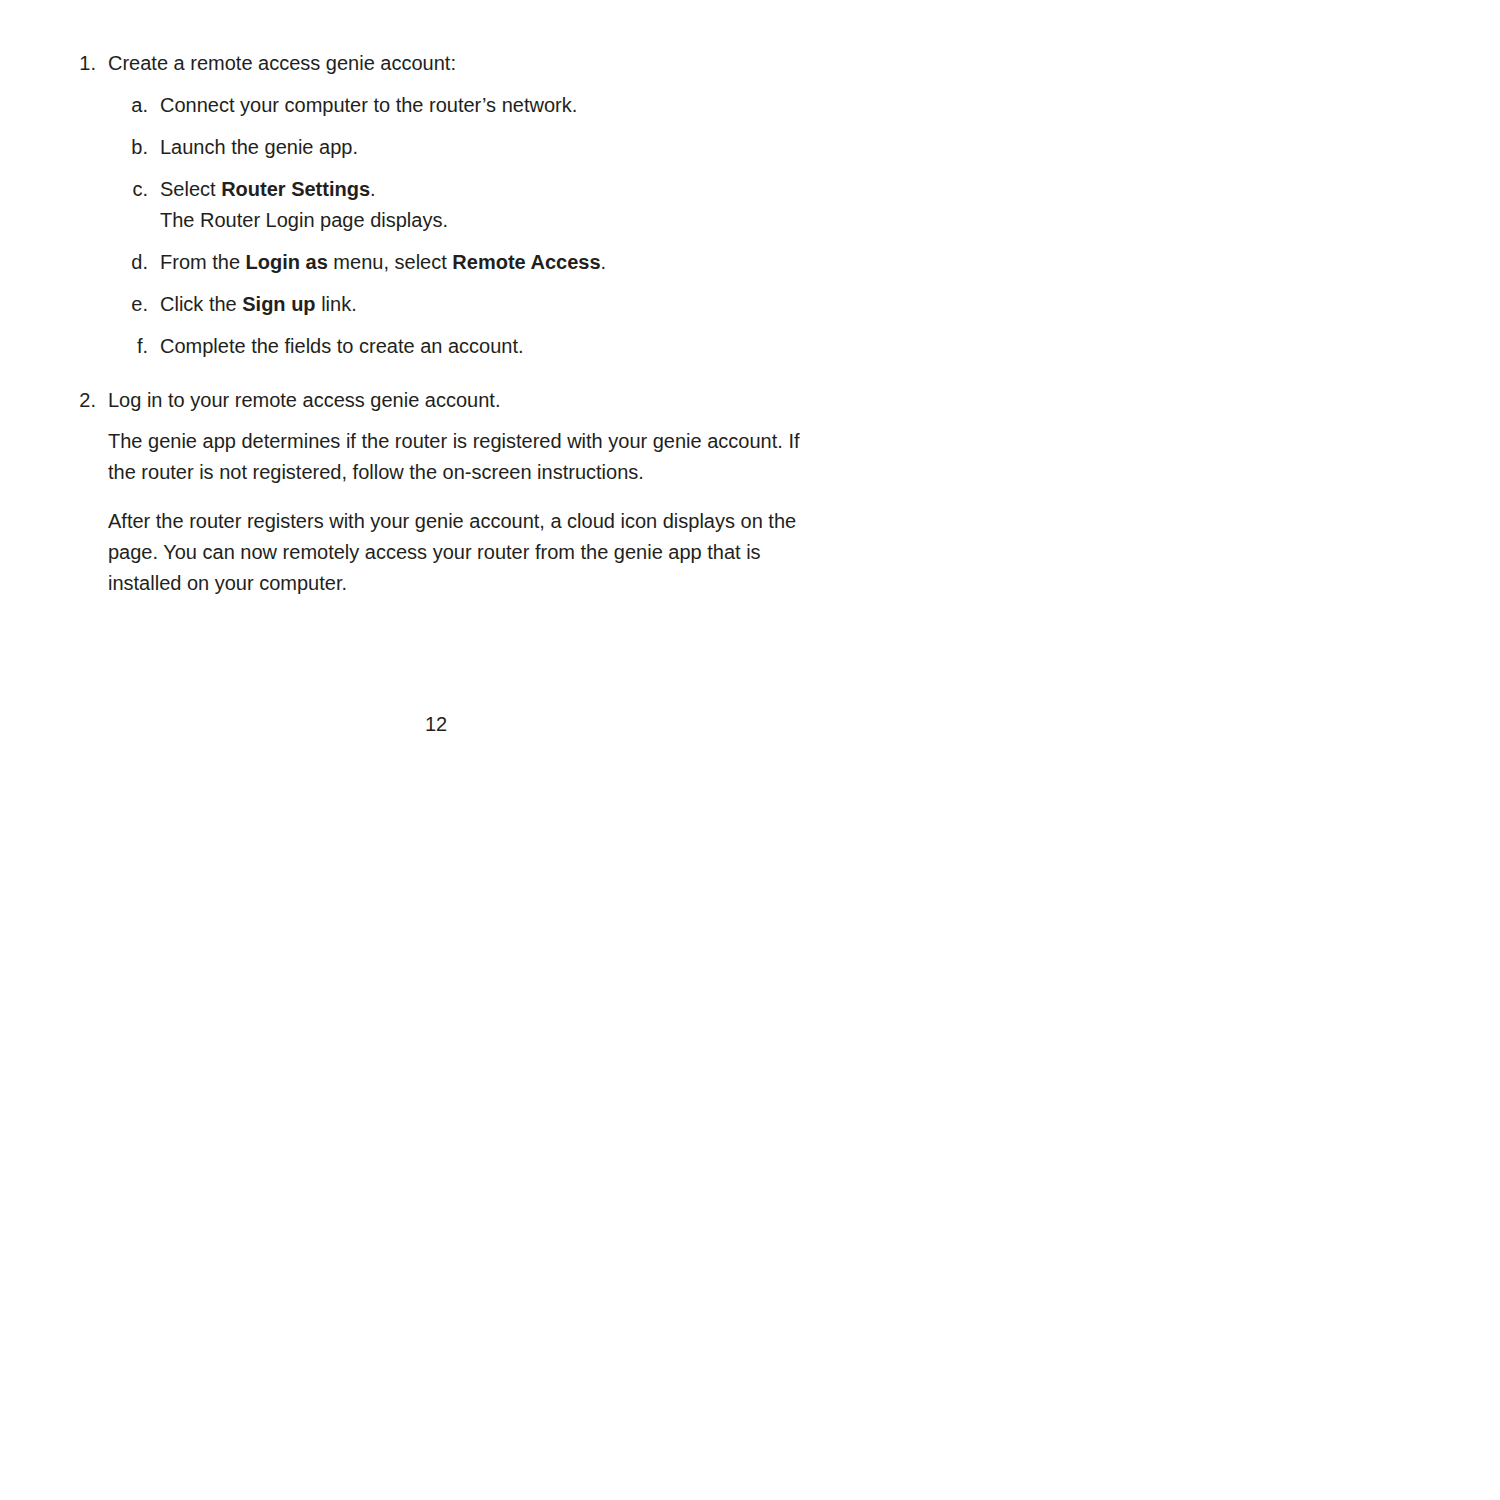Create a remote access genie account:
Connect your computer to the router’s network.
Launch the genie app.
Select Router Settings. The Router Login page displays.
From the Login as menu, select Remote Access.
Click the Sign up link.
Complete the fields to create an account.
Log in to your remote access genie account.
The genie app determines if the router is registered with your genie account. If the router is not registered, follow the on-screen instructions.
After the router registers with your genie account, a cloud icon displays on the page. You can now remotely access your router from the genie app that is installed on your computer.
12